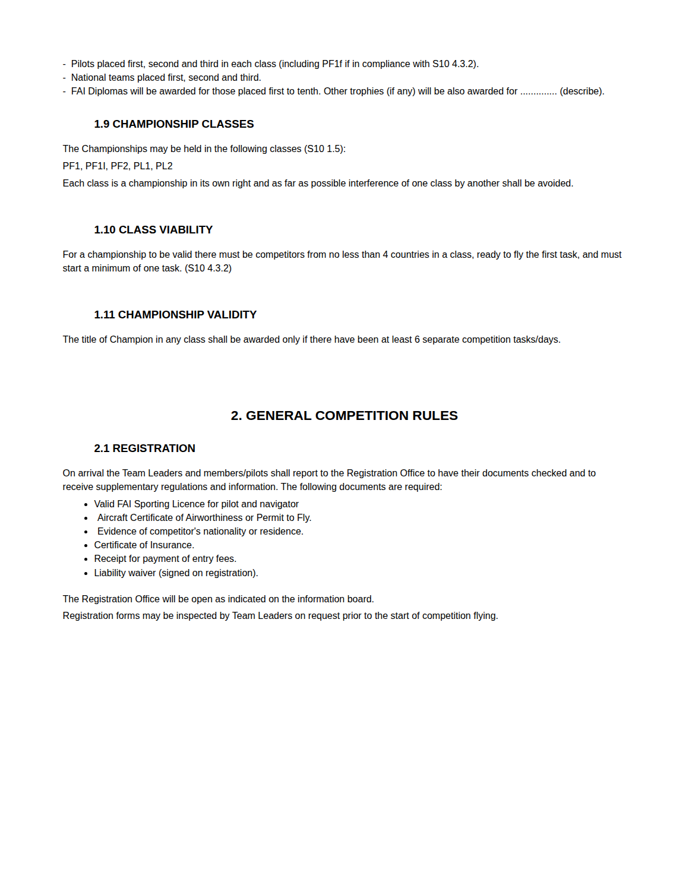- Pilots placed first, second and third in each class (including PF1f if in compliance with S10 4.3.2).
- National teams placed first, second and third.
- FAI Diplomas will be awarded for those placed first to tenth. Other trophies (if any) will be also awarded for .............. (describe).
1.9 CHAMPIONSHIP CLASSES
The Championships may be held in the following classes (S10 1.5):
PF1, PF1I, PF2, PL1, PL2
Each class is a championship in its own right and as far as possible interference of one class by another shall be avoided.
1.10 CLASS VIABILITY
For a championship to be valid there must be competitors from no less than 4 countries in a class, ready to fly the first task, and must start a minimum of one task. (S10 4.3.2)
1.11 CHAMPIONSHIP VALIDITY
The title of Champion in any class shall be awarded only if there have been at least 6 separate competition tasks/days.
2. GENERAL COMPETITION RULES
2.1 REGISTRATION
On arrival the Team Leaders and members/pilots shall report to the Registration Office to have their documents checked and to receive supplementary regulations and information. The following documents are required:
Valid FAI Sporting Licence for pilot and navigator
Aircraft Certificate of Airworthiness or Permit to Fly.
Evidence of competitor's nationality or residence.
Certificate of Insurance.
Receipt for payment of entry fees.
Liability waiver (signed on registration).
The Registration Office will be open as indicated on the information board.
Registration forms may be inspected by Team Leaders on request prior to the start of competition flying.